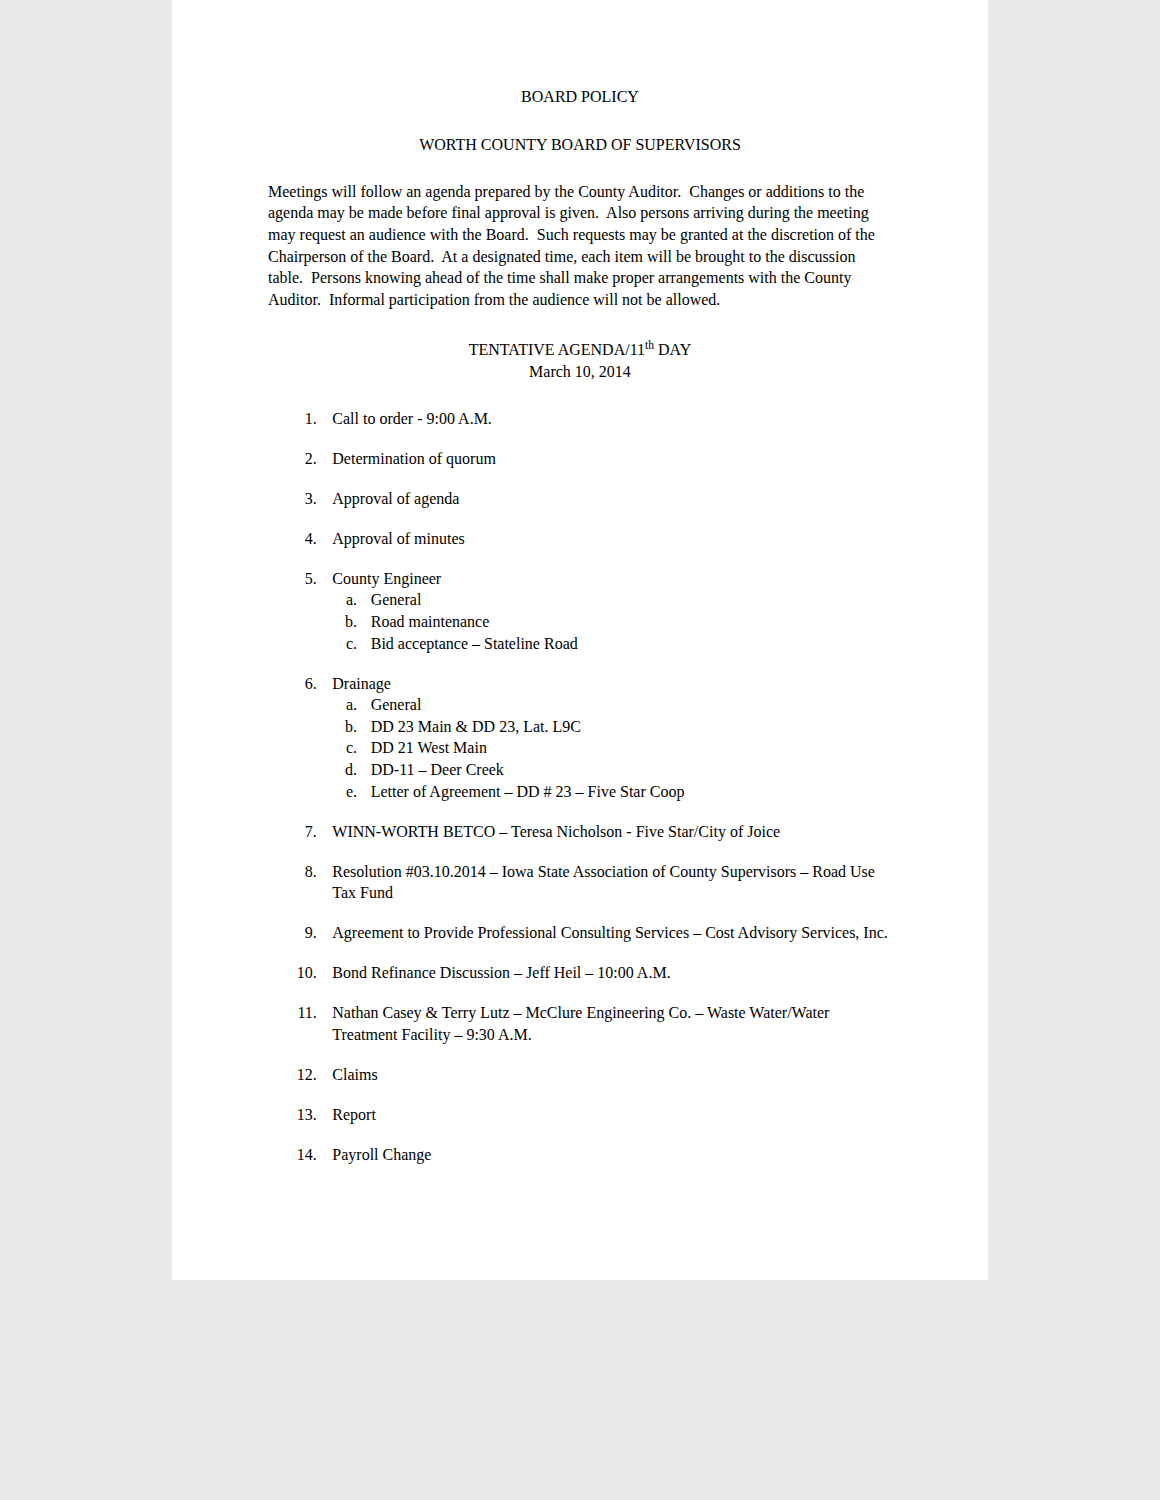BOARD POLICY
WORTH COUNTY BOARD OF SUPERVISORS
Meetings will follow an agenda prepared by the County Auditor. Changes or additions to the agenda may be made before final approval is given. Also persons arriving during the meeting may request an audience with the Board. Such requests may be granted at the discretion of the Chairperson of the Board. At a designated time, each item will be brought to the discussion table. Persons knowing ahead of the time shall make proper arrangements with the County Auditor. Informal participation from the audience will not be allowed.
TENTATIVE AGENDA/11th DAYMarch 10, 2014
Call to order - 9:00 A.M.
Determination of quorum
Approval of agenda
Approval of minutes
County Engineer
General
Road maintenance
Bid acceptance – Stateline Road
Drainage
General
DD 23 Main & DD 23, Lat. L9C
DD 21 West Main
DD-11 – Deer Creek
Letter of Agreement – DD # 23 – Five Star Coop
WINN-WORTH BETCO – Teresa Nicholson - Five Star/City of Joice
Resolution #03.10.2014 – Iowa State Association of County Supervisors – Road Use Tax Fund
Agreement to Provide Professional Consulting Services – Cost Advisory Services, Inc.
Bond Refinance Discussion – Jeff Heil – 10:00 A.M.
Nathan Casey & Terry Lutz – McClure Engineering Co. – Waste Water/Water Treatment Facility – 9:30 A.M.
Claims
Report
Payroll Change